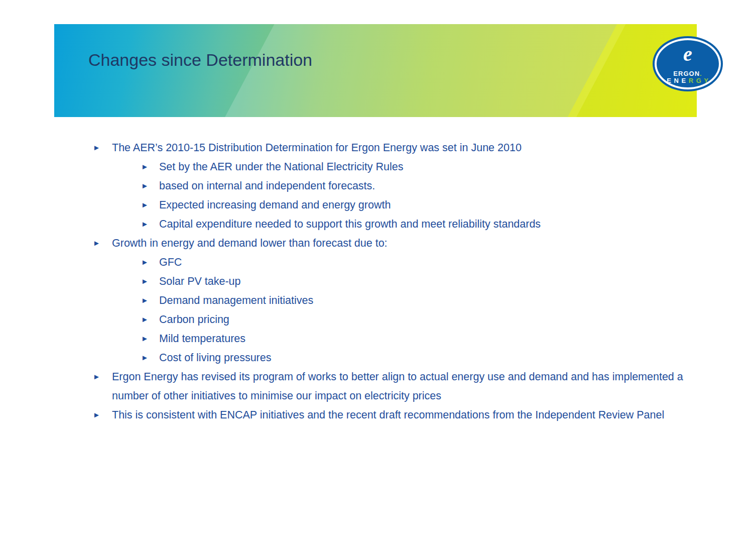Changes since Determination
e
ERGON.
E N E R G Y
The AER’s 2010-15 Distribution Determination for Ergon Energy was set in June 2010
Set by the AER under the National Electricity Rules
based on internal and independent forecasts.
Expected increasing demand and energy growth
Capital expenditure needed to support this growth and meet reliability standards
Growth in energy and demand lower than forecast due to:
GFC
Solar PV take-up
Demand management initiatives
Carbon pricing
Mild temperatures
Cost of living pressures
Ergon Energy has revised its program of works to better align to actual energy use and demand and has implemented a number of other initiatives to minimise our impact on electricity prices
This is consistent with ENCAP initiatives and the recent draft recommendations from the Independent Review Panel